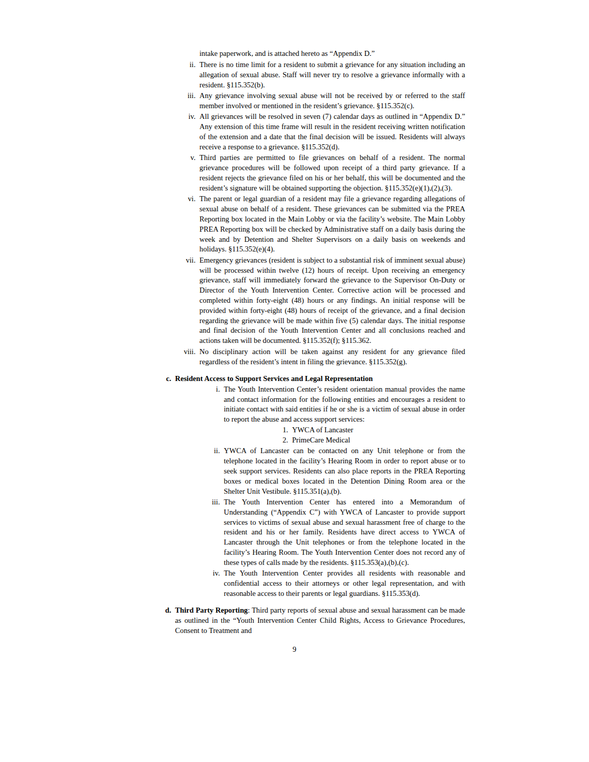intake paperwork, and is attached hereto as “Appendix D.”
ii. There is no time limit for a resident to submit a grievance for any situation including an allegation of sexual abuse. Staff will never try to resolve a grievance informally with a resident. §115.352(b).
iii. Any grievance involving sexual abuse will not be received by or referred to the staff member involved or mentioned in the resident’s grievance. §115.352(c).
iv. All grievances will be resolved in seven (7) calendar days as outlined in “Appendix D.” Any extension of this time frame will result in the resident receiving written notification of the extension and a date that the final decision will be issued. Residents will always receive a response to a grievance. §115.352(d).
v. Third parties are permitted to file grievances on behalf of a resident. The normal grievance procedures will be followed upon receipt of a third party grievance. If a resident rejects the grievance filed on his or her behalf, this will be documented and the resident’s signature will be obtained supporting the objection. §115.352(e)(1),(2),(3).
vi. The parent or legal guardian of a resident may file a grievance regarding allegations of sexual abuse on behalf of a resident. These grievances can be submitted via the PREA Reporting box located in the Main Lobby or via the facility’s website. The Main Lobby PREA Reporting box will be checked by Administrative staff on a daily basis during the week and by Detention and Shelter Supervisors on a daily basis on weekends and holidays. §115.352(e)(4).
vii. Emergency grievances (resident is subject to a substantial risk of imminent sexual abuse) will be processed within twelve (12) hours of receipt. Upon receiving an emergency grievance, staff will immediately forward the grievance to the Supervisor On-Duty or Director of the Youth Intervention Center. Corrective action will be processed and completed within forty-eight (48) hours or any findings. An initial response will be provided within forty-eight (48) hours of receipt of the grievance, and a final decision regarding the grievance will be made within five (5) calendar days. The initial response and final decision of the Youth Intervention Center and all conclusions reached and actions taken will be documented. §115.352(f); §115.362.
viii. No disciplinary action will be taken against any resident for any grievance filed regardless of the resident’s intent in filing the grievance. §115.352(g).
c. Resident Access to Support Services and Legal Representation
i. The Youth Intervention Center’s resident orientation manual provides the name and contact information for the following entities and encourages a resident to initiate contact with said entities if he or she is a victim of sexual abuse in order to report the abuse and access support services:
1. YWCA of Lancaster
2. PrimeCare Medical
ii. YWCA of Lancaster can be contacted on any Unit telephone or from the telephone located in the facility’s Hearing Room in order to report abuse or to seek support services. Residents can also place reports in the PREA Reporting boxes or medical boxes located in the Detention Dining Room area or the Shelter Unit Vestibule. §115.351(a),(b).
iii. The Youth Intervention Center has entered into a Memorandum of Understanding (“Appendix C”) with YWCA of Lancaster to provide support services to victims of sexual abuse and sexual harassment free of charge to the resident and his or her family. Residents have direct access to YWCA of Lancaster through the Unit telephones or from the telephone located in the facility’s Hearing Room. The Youth Intervention Center does not record any of these types of calls made by the residents. §115.353(a),(b),(c).
iv. The Youth Intervention Center provides all residents with reasonable and confidential access to their attorneys or other legal representation, and with reasonable access to their parents or legal guardians. §115.353(d).
d. Third Party Reporting: Third party reports of sexual abuse and sexual harassment can be made as outlined in the “Youth Intervention Center Child Rights, Access to Grievance Procedures, Consent to Treatment and
9